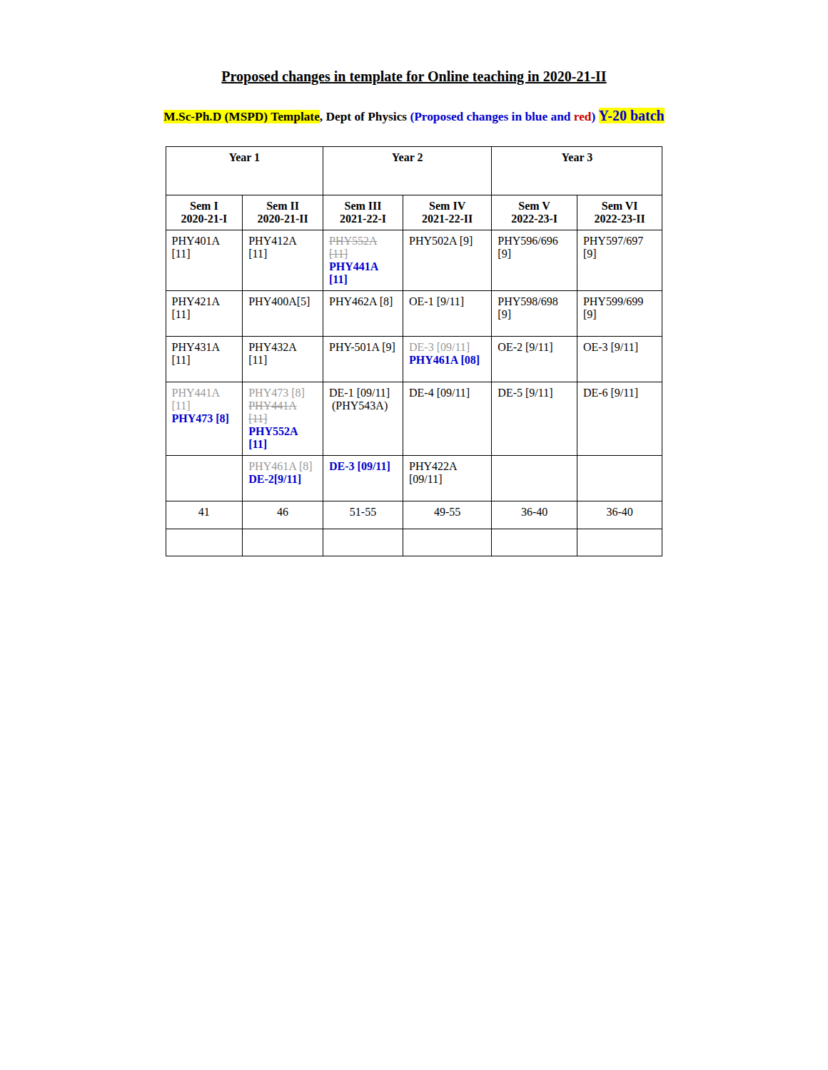Proposed changes in template for Online teaching in 2020-21-II
M.Sc-Ph.D (MSPD) Template, Dept of Physics (Proposed changes in blue and red) Y-20 batch
| Year 1 | Year 2 | Year 3 |
| --- | --- | --- |
| Sem I 2020-21-I | Sem II 2020-21-II | Sem III 2021-22-I | Sem IV 2021-22-II | Sem V 2022-23-I | Sem VI 2022-23-II |
| PHY401A [11] | PHY412A [11] | PHY552A [11] PHY441A [11] | PHY502A [9] | PHY596/696 [9] | PHY597/697 [9] |
| PHY421A [11] | PHY400A[5] | PHY462A [8] | OE-1 [9/11] | PHY598/698 [9] | PHY599/699 [9] |
| PHY431A [11] | PHY432A [11] | PHY-501A [9] | DE-3 [09/11] PHY461A [08] | OE-2 [9/11] | OE-3 [9/11] |
| PHY441A [11] PHY473 [8] | PHY473 [8] PHY441A [11] PHY552A [11] | DE-1 [09/11] (PHY543A) | DE-4 [09/11] | DE-5 [9/11] | DE-6 [9/11] |
| | PHY461A [8] DE-2[9/11] | DE-3 [09/11] | PHY422A [09/11] | | |
| 41 | 46 | 51-55 | 49-55 | 36-40 | 36-40 |